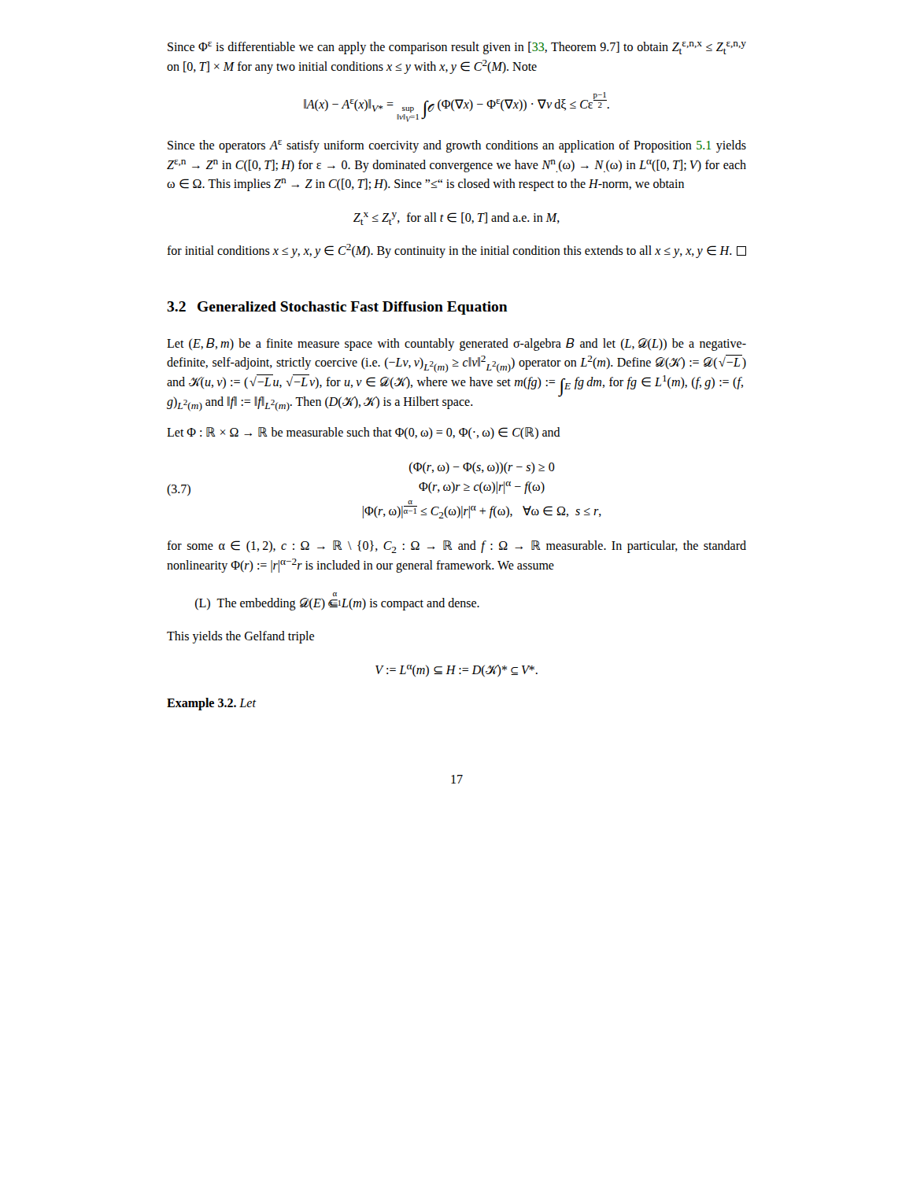Since Φε is differentiable we can apply the comparison result given in [33, Theorem 9.7] to obtain Ztε,n,x ≤ Ztε,n,y on [0, T] × M for any two initial conditions x ≤ y with x, y ∈ C2(M). Note
‖A(x) − Aε(x)‖V* = sup‖v‖V=1 ∫𝒪 (Φ(∇x) − Φε(∇x)) · ∇v dξ ≤ Cεp−12.
Since the operators Aε satisfy uniform coercivity and growth conditions an application of Proposition 5.1 yields Zε,n → Zn in C([0, T]; H) for ε → 0. By dominated convergence we have Nn.(ω) → N.(ω) in Lα([0, T]; V) for each ω ∈ Ω. This implies Zn → Z in C([0, T]; H). Since ”≤“ is closed with respect to the H-norm, we obtain
Ztx ≤ Zty, for all t ∈ [0, T] and a.e. in M,
for initial conditions x ≤ y, x, y ∈ C2(M). By continuity in the initial condition this extends to all x ≤ y, x, y ∈ H.
3.2 Generalized Stochastic Fast Diffusion Equation
Let (E, 𝐵, m) be a finite measure space with countably generated σ-algebra 𝐵 and let (L, 𝒟(L)) be a negative-definite, self-adjoint, strictly coercive (i.e. (−Lv, v)L2(m) ≥ c‖v‖2L2(m)) operator on L2(m). Define 𝒟(𝒦) := 𝒟(−L) and 𝒦(u, v) := (−L u, −L v), for u, v ∈ 𝒟(𝒦), where we have set m(fg) := ∫E fg dm, for fg ∈ L1(m), (f, g) := (f, g)L2(m) and ‖f‖ := ‖f‖L2(m). Then (D(𝒦), 𝒦) is a Hilbert space.
Let Φ : ℝ × Ω → ℝ be measurable such that Φ(0, ω) = 0, Φ(·, ω) ∈ C(ℝ) and
(3.7)
(Φ(r, ω) − Φ(s, ω))(r − s) ≥ 0
Φ(r, ω)r ≥ c(ω)|r|α − f(ω)
|Φ(r, ω)|αα−1 ≤ C2(ω)|r|α + f(ω), ∀ω ∈ Ω, s ≤ r,
for some α ∈ (1, 2), c : Ω → ℝ \ {0}, C2 : Ω → ℝ and f : Ω → ℝ measurable. In particular, the standard nonlinearity Φ(r) := |r|α−2r is included in our general framework. We assume
(L) The embedding 𝒟(E) ⊆ Lαα−1(m) is compact and dense.
This yields the Gelfand triple
V := Lα(m) ⊆ H := D(𝒦)* ⊆ V*.
Example 3.2. Let
17